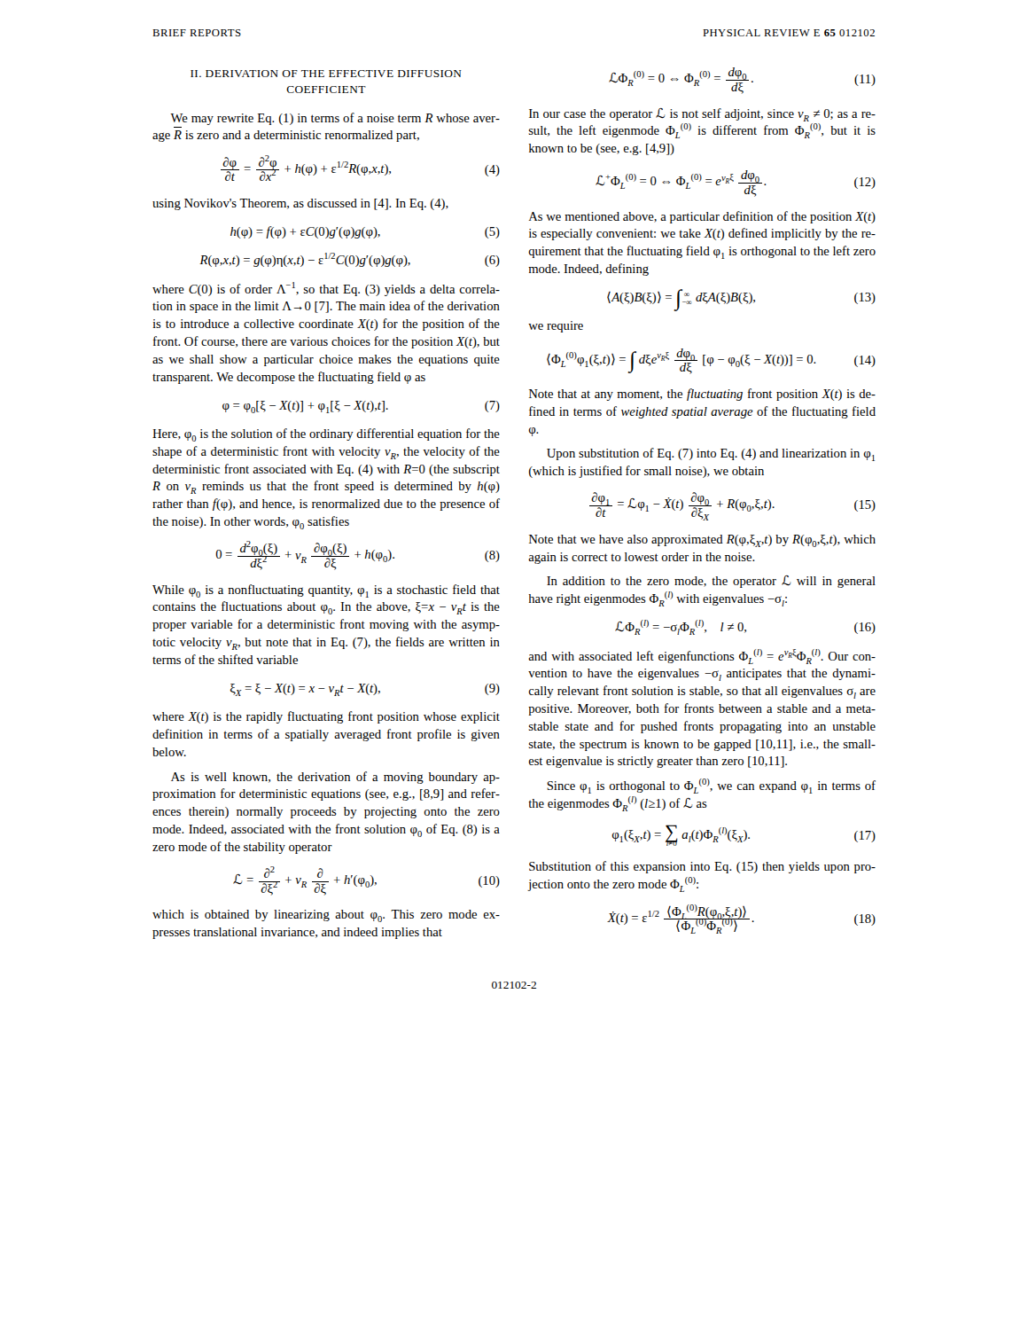Brief Reports
Physical Review E 65 012102
II. Derivation of the Effective Diffusion
Coefficient
We may rewrite Eq. (1) in terms of a noise term R whose average R is zero and a deterministic renormalized part,
∂φ∂t = ∂2φ∂x2 + h(φ) + ε1/2R(φ,x,t),
(4)
using Novikov's Theorem, as discussed in [4]. In Eq. (4),
h(φ) = f(φ) + εC(0)g′(φ)g(φ),
(5)
R(φ,x,t) = g(φ)η(x,t) − ε1/2C(0)g′(φ)g(φ),
(6)
where C(0) is of order Λ−1, so that Eq. (3) yields a delta correlation in space in the limit Λ→0 [7]. The main idea of the derivation is to introduce a collective coordinate X(t) for the position of the front. Of course, there are various choices for the position X(t), but as we shall show a particular choice makes the equations quite transparent. We decompose the fluctuating field φ as
φ = φ0[ξ − X(t)] + φ1[ξ − X(t),t].
(7)
Here, φ0 is the solution of the ordinary differential equation for the shape of a deterministic front with velocity vR, the velocity of the deterministic front associated with Eq. (4) with R=0 (the subscript R on vR reminds us that the front speed is determined by h(φ) rather than f(φ), and hence, is renormalized due to the presence of the noise). In other words, φ0 satisfies
0 = d2φ0(ξ) dξ2 + vR ∂φ0(ξ)∂ξ + h(φ0).
(8)
While φ0 is a nonfluctuating quantity, φ1 is a stochastic field that contains the fluctuations about φ0. In the above, ξ=x − vRt is the proper variable for a deterministic front moving with the asymptotic velocity vR, but note that in Eq. (7), the fields are written in terms of the shifted variable
ξX = ξ − X(t) = x − vRt − X(t),
(9)
where X(t) is the rapidly fluctuating front position whose explicit definition in terms of a spatially averaged front profile is given below.
As is well known, the derivation of a moving boundary approximation for deterministic equations (see, e.g., [8,9] and references therein) normally proceeds by projecting onto the zero mode. Indeed, associated with the front solution φ0 of Eq. (8) is a zero mode of the stability operator
ℒ = ∂2∂ξ2 + vR ∂∂ξ + h′(φ0),
(10)
which is obtained by linearizing about φ0. This zero mode expresses translational invariance, and indeed implies that
ℒΦR(0) = 0 ⇔ ΦR(0) = dφ0 dξ.
(11)
In our case the operator ℒ is not self adjoint, since vR ≠ 0; as a result, the left eigenmode ΦL(0) is different from ΦR(0), but it is known to be (see, e.g. [4,9])
ℒ+ΦL(0) = 0 ⇔ ΦL(0) = evRξ dφ0 dξ.
(12)
As we mentioned above, a particular definition of the position X(t) is especially convenient: we take X(t) defined implicitly by the requirement that the fluctuating field φ1 is orthogonal to the left zero mode. Indeed, defining
⟨A(ξ)B(ξ)⟩ = ∫∞−∞ dξA(ξ)B(ξ),
(13)
we require
⟨ΦL(0)φ1(ξ,t)⟩ = ∫ dξevRξ dφ0 dξ [φ − φ0(ξ − X(t))] = 0.
(14)
Note that at any moment, the fluctuating front position X(t) is defined in terms of weighted spatial average of the fluctuating field φ.
Upon substitution of Eq. (7) into Eq. (4) and linearization in φ1 (which is justified for small noise), we obtain
∂φ1∂t = ℒφ1 − Ẋ(t) ∂φ0∂ξX + R(φ0,ξ,t).
(15)
Note that we have also approximated R(φ,ξX,t) by R(φ0,ξ,t), which again is correct to lowest order in the noise.
In addition to the zero mode, the operator ℒ will in general have right eigenmodes ΦR(l) with eigenvalues −σl:
ℒΦR(l) = −σlΦR(l), l ≠ 0,
(16)
and with associated left eigenfunctions ΦL(l) = evRξΦR(l). Our convention to have the eigenvalues −σl anticipates that the dynamically relevant front solution is stable, so that all eigenvalues σl are positive. Moreover, both for fronts between a stable and a metastable state and for pushed fronts propagating into an unstable state, the spectrum is known to be gapped [10,11], i.e., the smallest eigenvalue is strictly greater than zero [10,11].
Since φ1 is orthogonal to ΦL(0), we can expand φ1 in terms of the eigenmodes ΦR(l) (l≥1) of ℒ as
φ1(ξX,t) = ∑l≠0 al(t)ΦR(l)(ξX).
(17)
Substitution of this expansion into Eq. (15) then yields upon projection onto the zero mode ΦL(0):
Ẋ(t) = ε1/2 ⟨ΦL(0)R(φ0,ξ,t)⟩⟨ΦL(0)ΦR(0)⟩.
(18)
012102-2